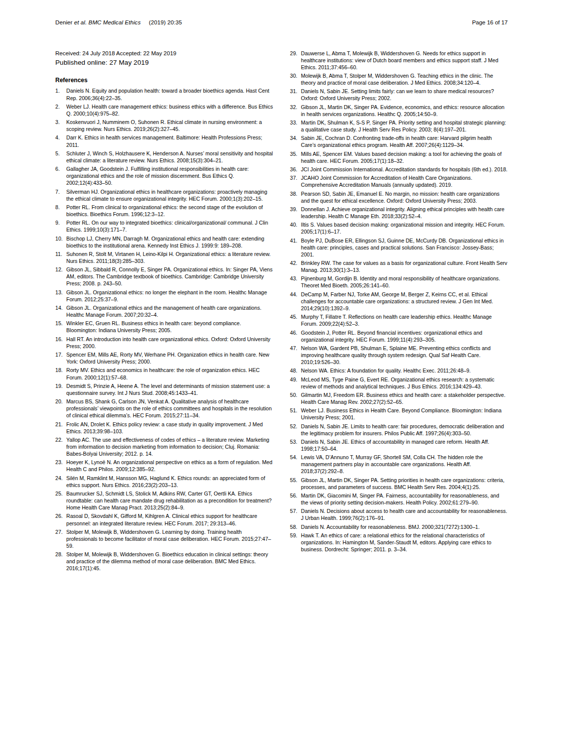Denier et al. BMC Medical Ethics (2019) 20:35
Page 16 of 17
Received: 24 July 2018 Accepted: 22 May 2019
Published online: 27 May 2019
References
1. Daniels N. Equity and population health: toward a broader bioethics agenda. Hast Cent Rep. 2006;36(4):22–35.
2. Weber LJ. Health care management ethics: business ethics with a difference. Bus Ethics Q. 2000;10(4):975–82.
3. Koskenvuori J, Numminem O, Suhonen R. Ethical climate in nursing environment: a scoping review. Nurs Ethics. 2019;26(2):327–45.
4. Darr K. Ethics in health services management. Baltimore: Health Professions Press; 2011.
5. Schluter J, Winch S, Holzhausere K, Henderson A. Nurses’ moral sensitivity and hospital ethical climate: a literature review. Nurs Ethics. 2008;15(3):304–21.
6. Gallagher JA, Goodstein J. Fulfilling institutional responsibilities in health care: organizational ethics and the role of mission discernment. Bus Ethics Q. 2002;12(4):433–50.
7. Silverman HJ. Organizational ethics in healthcare organizations: proactively managing the ethical climate to ensure organizational integrity. HEC Forum. 2000;1(3):202–15.
8. Potter RL. From clinical to organizational ethics: the second stage of the evolution of bioethics. Bioethics Forum. 1996;12:3–12.
9. Potter RL. On our way to integrated bioethics: clinical/organizational/ communal. J Clin Ethics. 1999;10(3):171–7.
10. Bischop LJ, Cherry MN, Darragh M. Organizational ethics and health care: extending bioethics to the institutional arena. Kennedy Inst Ethics J. 1999:9: 189–208.
11. Suhonen R, Stolt M, Virtanen H, Leino-Kilpi H. Organizational ethics: a literature review. Nurs Ethics. 2011;18(3):285–303.
12. Gibson JL, Sibbald R, Connolly E, Singer PA. Organizational ethics. In: Singer PA, Viens AM, editors. The Cambridge textbook of bioethics. Cambridge: Cambridge University Press; 2008. p. 243–50.
13. Gibson JL. Organizational ethics: no longer the elephant in the room. Healthc Manage Forum. 2012;25:37–9.
14. Gibson JL. Organizational ethics and the management of health care organizations. Healthc Manage Forum. 2007;20:32–4.
15. Winkler EC, Gruen RL. Business ethics in health care: beyond compliance. Bloomington: Indiana University Press; 2005.
16. Hall RT. An introduction into health care organizational ethics. Oxford: Oxford University Press; 2000.
17. Spencer EM, Mills AE, Rorty MV, Werhane PH. Organization ethics in health care. New York: Oxford University Press; 2000.
18. Rorty MV. Ethics and economics in healthcare: the role of organization ethics. HEC Forum. 2000;12(1):57–68.
19. Desmidt S, Prinzie A, Heene A. The level and determinants of mission statement use: a questionnaire survey. Int J Nurs Stud. 2008;45:1433–41.
20. Marcus BS, Shank G, Carlson JN, Venkat A. Qualitative analysis of healthcare professionals’ viewpoints on the role of ethics committees and hospitals in the resolution of clinical ethical dilemma’s. HEC Forum. 2015;27:11–34.
21. Frolic AN, Drolet K. Ethics policy review: a case study in quality improvement. J Med Ethics. 2013;39:98–103.
22. Yallop AC. The use and effectiveness of codes of ethics – a literature review. Marketing from information to decision marketing from information to decision; Cluj. Romania: Babes-Bolyai University; 2012. p. 14.
23. Hoeyer K, Lynoë N. An organizational perspective on ethics as a form of regulation. Med Health C and Philos. 2009;12:385–92.
24. Silén M, Ramklint M, Hansson MG, Haglund K. Ethics rounds: an appreciated form of ethics support. Nurs Ethics. 2016;23(2):203–13.
25. Baumrucker SJ, Schmidt LS, Stolick M, Adkins RW, Carter GT, Oertli KA. Ethics roundtable: can health care mandate drug rehabilitation as a precondition for treatment? Home Health Care Manag Pract. 2013;25(2):84–9.
26. Rasoal D, Skovdahl K, Gifford M, Kihlgren A. Clinical ethics support for healthcare personnel: an integrated literature review. HEC Forum. 2017; 29:313–46.
27. Stolper M, Molewijk B, Widdershoven G. Learning by doing. Training health professionals to become facilitator of moral case deliberation. HEC Forum. 2015;27:47–59.
28. Stolper M, Molewijk B, Widdershoven G. Bioethics education in clinical settings: theory and practice of the dilemma method of moral case deliberation. BMC Med Ethics. 2016;17(1):45.
29. Dauwerse L, Abma T, Molewijk B, Widdershoven G. Needs for ethics support in healthcare institutions: view of Dutch board members and ethics support staff. J Med Ethics. 2011;37:456–60.
30. Molewijk B, Abma T, Stolper M, Widdershoven G. Teaching ethics in the clinic. The theory and practice of moral case deliberation. J Med Ethics. 2008;34:120–4.
31. Daniels N, Sabin JE. Setting limits fairly: can we learn to share medical resources? Oxford: Oxford University Press; 2002.
32. Gibson JL, Martin DK, Singer PA. Evidence, economics, and ethics: resource allocation in health services organizations. Healthc Q. 2005;14:50–9.
33. Martin DK, Shulman K, S-S P, Singer PA. Priority setting and hospital strategic planning: a qualitative case study. J Health Serv Res Policy. 2003; 8(4):197–201.
34. Sabin JE, Cochran D. Confronting trade-offs in health care: Harvard pilgrim health Care’s organizational ethics program. Health Aff. 2007;26(4):1129–34.
35. Mills AE, Spencer EM. Values based decision making: a tool for achieving the goals of health care. HEC Forum. 2005;17(1):18–32.
36. JCI Joint Commission International. Accreditation standards for hospitals (6th ed.). 2018.
37. JCAHO Joint Commission for Accreditation of Health Care Organizations. Comprehensive Accreditation Manuals (annually updated). 2019.
38. Pearson SD, Sabin JE, Emanuel E. No margin, no mission: health care organizations and the quest for ethical excellence. Oxford: Oxford University Press; 2003.
39. Donnellan J. Achieve organizational integrity. Aligning ethical principles with health care leadership. Health C Manage Eth. 2018;33(2):52–4.
40. Iltis S. Values based decision making: organizational mission and integrity. HEC Forum. 2005;17(1):6–17.
41. Boyle PJ, DuBose ER, Ellingson SJ, Guinne DE, McCurdy DB. Organizational ethics in health care: principles, cases and practical solutions. San Francisco: Jossey-Bass; 2001.
42. Brinkley RW. The case for values as a basis for organizational culture. Front Health Serv Manag. 2013;30(1):3–13.
43. Pijnenburg M, Gordijn B. Identity and moral responsibility of healthcare organizations. Theoret Med Bioeth. 2005;26:141–60.
44. DeCamp M, Farber NJ, Torke AM, George M, Berger Z, Keirns CC, et al. Ethical challenges for accountable care organizations: a structured review. J Gen Int Med. 2014;29(10):1392–9.
45. Murphy T, Fillatre T. Reflections on health care leadership ethics. Healthc Manage Forum. 2009;22(4):52–3.
46. Goodstein J, Potter RL. Beyond financial incentives: organizational ethics and organizational integrity. HEC Forum. 1999;11(4):293–305.
47. Nelson WA, Gardent PB, Shulman E, Splaine ME. Preventing ethics conflicts and improving healthcare quality through system redesign. Qual Saf Health Care. 2010;19:526–30.
48. Nelson WA. Ethics: A foundation for quality. Healthc Exec. 2011;26:48–9.
49. McLeod MS, Tyge Paine G, Evert RE. Organizational ethics research: a systematic review of methods and analytical techniques. J Bus Ethics. 2016;134:429–43.
50. Gilmartin MJ, Freedom ER. Business ethics and health care: a stakeholder perspective. Health Care Manag Rev. 2002;27(2):52–65.
51. Weber LJ. Business Ethics in Health Care. Beyond Compliance. Bloomington: Indiana University Press; 2001.
52. Daniels N, Sabin JE. Limits to health care: fair procedures, democratic deliberation and the legitimacy problem for insurers. Philos Public Aff. 1997;26(4):303–50.
53. Daniels N, Sabin JE. Ethics of accountability in managed care reform. Health Aff. 1998;17:50–64.
54. Lewis VA, D’Annuno T, Murray GF, Shortell SM, Colla CH. The hidden role the management partners play in accountable care organizations. Health Aff. 2018;37(2):292–8.
55. Gibson JL, Martin DK, Singer PA. Setting priorities in health care organizations: criteria, processes, and parameters of success. BMC Health Serv Res. 2004;4(1):25.
56. Martin DK, Giacomini M, Singer PA. Fairness, accountability for reasonableness, and the views of priority setting decision-makers. Health Policy. 2002;61:279–90.
57. Daniels N. Decisions about access to health care and accountability for reasonableness. J Urban Health. 1999;76(2):176–91.
58. Daniels N. Accountability for reasonableness. BMJ. 2000;321(7272):1300–1.
59. Hawk T. An ethics of care: a relational ethics for the relational characteristics of organizations. In: Hamington M, Sander-Staudt M, editors. Applying care ethics to business. Dordrecht: Springer; 2011. p. 3–34.